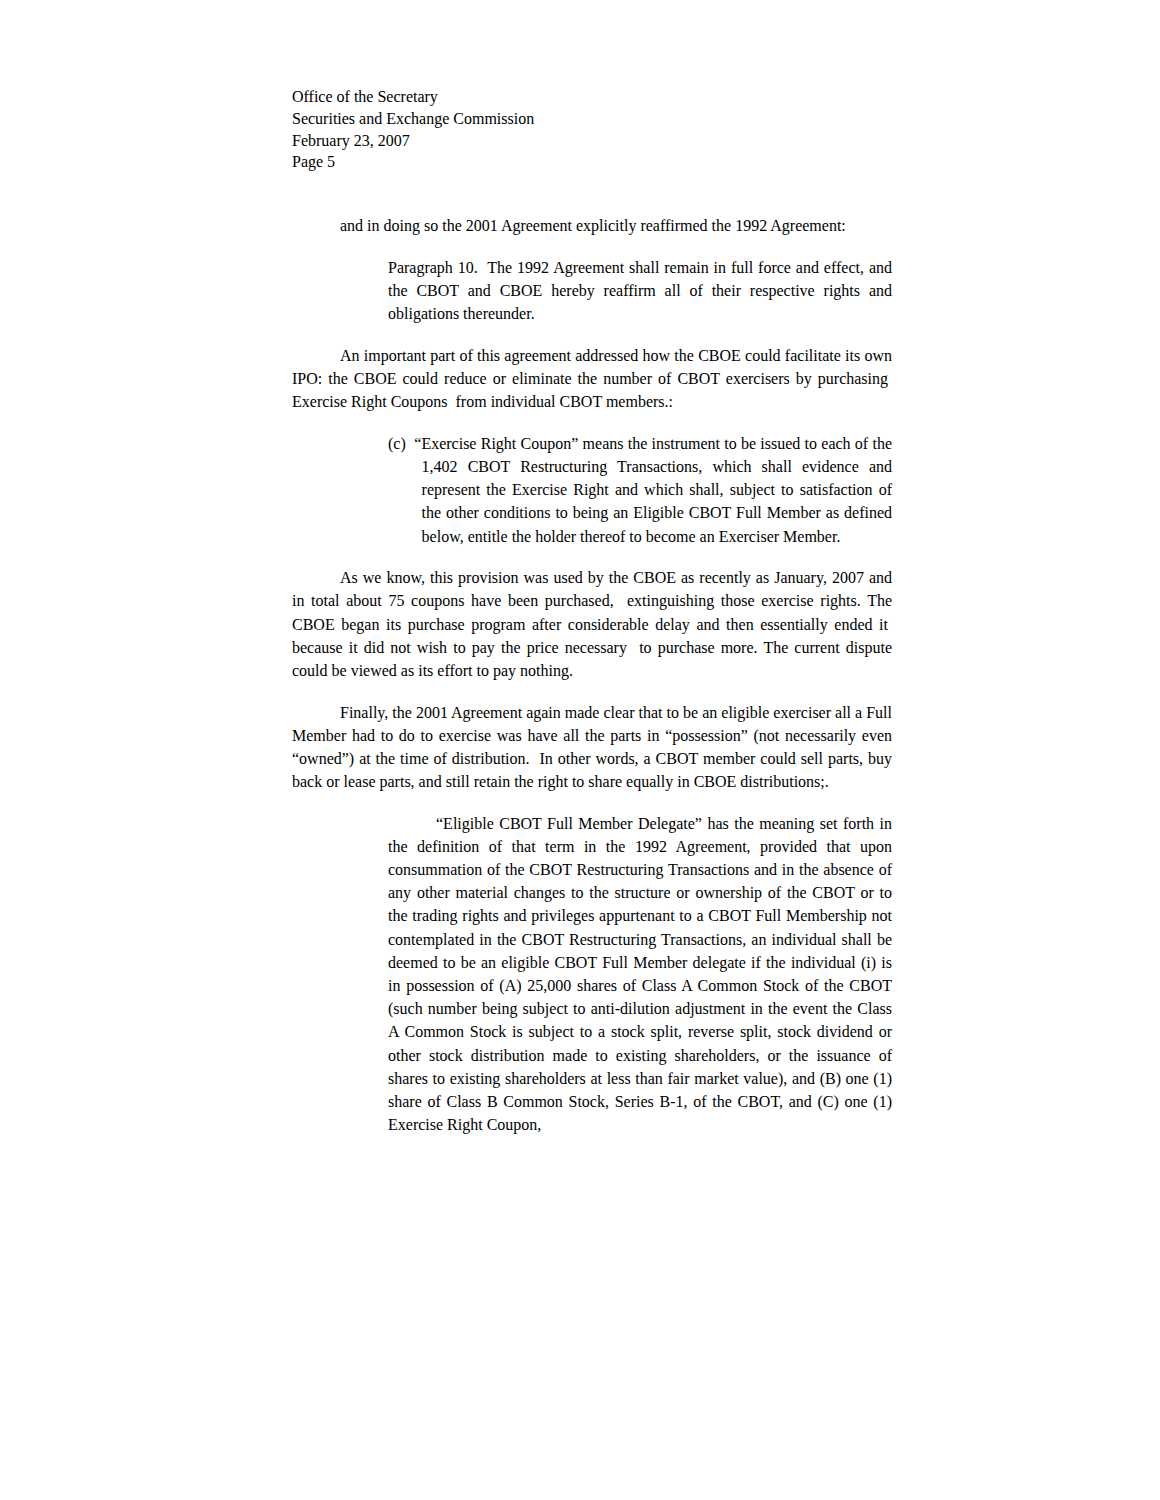Office of the Secretary
Securities and Exchange Commission
February 23, 2007
Page 5
and in doing so the 2001 Agreement explicitly reaffirmed the 1992 Agreement:
Paragraph 10. The 1992 Agreement shall remain in full force and effect, and the CBOT and CBOE hereby reaffirm all of their respective rights and obligations thereunder.
An important part of this agreement addressed how the CBOE could facilitate its own IPO: the CBOE could reduce or eliminate the number of CBOT exercisers by purchasing Exercise Right Coupons from individual CBOT members.:
(c) “Exercise Right Coupon” means the instrument to be issued to each of the 1,402 CBOT Restructuring Transactions, which shall evidence and represent the Exercise Right and which shall, subject to satisfaction of the other conditions to being an Eligible CBOT Full Member as defined below, entitle the holder thereof to become an Exerciser Member.
As we know, this provision was used by the CBOE as recently as January, 2007 and in total about 75 coupons have been purchased, extinguishing those exercise rights. The CBOE began its purchase program after considerable delay and then essentially ended it because it did not wish to pay the price necessary to purchase more. The current dispute could be viewed as its effort to pay nothing.
Finally, the 2001 Agreement again made clear that to be an eligible exerciser all a Full Member had to do to exercise was have all the parts in “possession” (not necessarily even “owned”) at the time of distribution. In other words, a CBOT member could sell parts, buy back or lease parts, and still retain the right to share equally in CBOE distributions;.
“Eligible CBOT Full Member Delegate” has the meaning set forth in the definition of that term in the 1992 Agreement, provided that upon consummation of the CBOT Restructuring Transactions and in the absence of any other material changes to the structure or ownership of the CBOT or to the trading rights and privileges appurtenant to a CBOT Full Membership not contemplated in the CBOT Restructuring Transactions, an individual shall be deemed to be an eligible CBOT Full Member delegate if the individual (i) is in possession of (A) 25,000 shares of Class A Common Stock of the CBOT (such number being subject to anti-dilution adjustment in the event the Class A Common Stock is subject to a stock split, reverse split, stock dividend or other stock distribution made to existing shareholders, or the issuance of shares to existing shareholders at less than fair market value), and (B) one (1) share of Class B Common Stock, Series B-1, of the CBOT, and (C) one (1) Exercise Right Coupon,